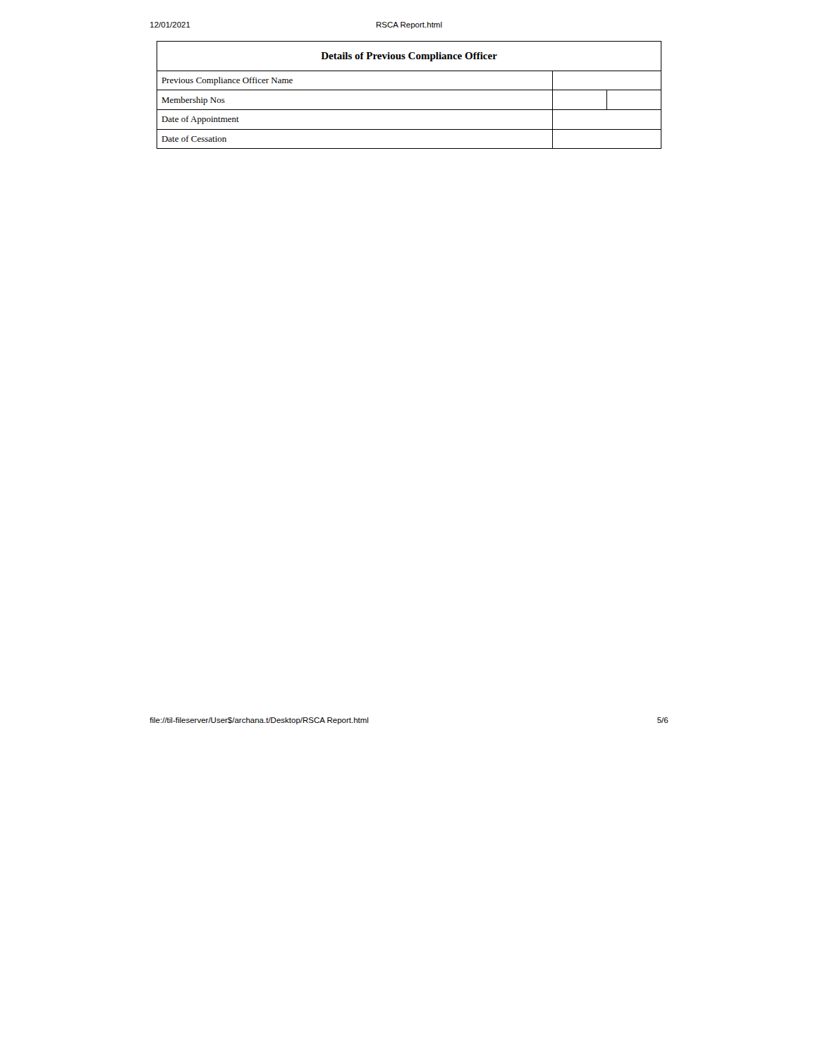12/01/2021
RSCA Report.html
| Details of Previous Compliance Officer |
| --- |
| Previous Compliance Officer Name | |
| Membership Nos | | |
| Date of Appointment | |
| Date of Cessation | |
file://til-fileserver/User$/archana.t/Desktop/RSCA Report.html
5/6